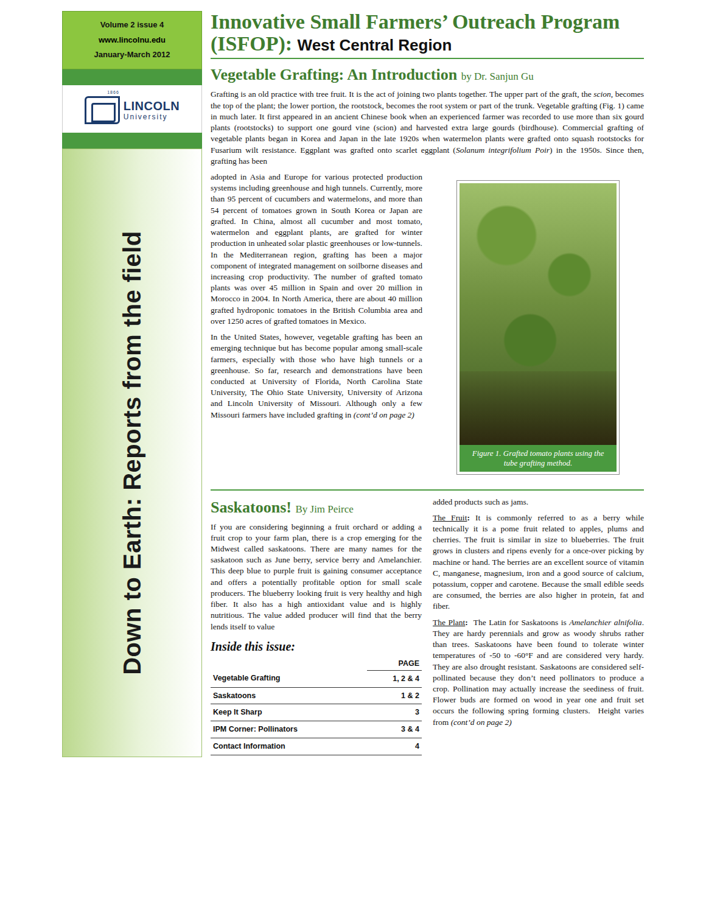Volume 2 issue 4
www.lincolnu.edu
January-March 2012
LINCOLNUniversity
Down to Earth: Reports from the field
Innovative Small Farmers’ Outreach Program (ISFOP): West Central Region
Vegetable Grafting: An Introduction by Dr. Sanjun Gu
Grafting is an old practice with tree fruit. It is the act of joining two plants together. The upper part of the graft, the scion, becomes the top of the plant; the lower portion, the rootstock, becomes the root system or part of the trunk. Vegetable grafting (Fig. 1) came in much later. It first appeared in an ancient Chinese book when an experienced farmer was recorded to use more than six gourd plants (rootstocks) to support one gourd vine (scion) and harvested extra large gourds (birdhouse). Commercial grafting of vegetable plants began in Korea and Japan in the late 1920s when watermelon plants were grafted onto squash rootstocks for Fusarium wilt resistance. Eggplant was grafted onto scarlet eggplant (Solanum integrifolium Poir) in the 1950s. Since then, grafting has been
adopted in Asia and Europe for various protected production systems including greenhouse and high tunnels. Currently, more than 95 percent of cucumbers and watermelons, and more than 54 percent of tomatoes grown in South Korea or Japan are grafted. In China, almost all cucumber and most tomato, watermelon and eggplant plants, are grafted for winter production in unheated solar plastic greenhouses or low-tunnels. In the Mediterranean region, grafting has been a major component of integrated management on soilborne diseases and increasing crop productivity. The number of grafted tomato plants was over 45 million in Spain and over 20 million in Morocco in 2004. In North America, there are about 40 million grafted hydroponic tomatoes in the British Columbia area and over 1250 acres of grafted tomatoes in Mexico.
In the United States, however, vegetable grafting has been an emerging technique but has become popular among small-scale farmers, especially with those who have high tunnels or a greenhouse. So far, research and demonstrations have been conducted at University of Florida, North Carolina State University, The Ohio State University, University of Arizona and Lincoln University of Missouri. Although only a few Missouri farmers have included grafting in (cont’d on page 2)
Figure 1. Grafted tomato plants using the tube grafting method.
Saskatoons! By Jim Peirce
If you are considering beginning a fruit orchard or adding a fruit crop to your farm plan, there is a crop emerging for the Midwest called saskatoons. There are many names for the saskatoon such as June berry, service berry and Amelanchier. This deep blue to purple fruit is gaining consumer acceptance and offers a potentially profitable option for small scale producers. The blueberry looking fruit is very healthy and high fiber. It also has a high antioxidant value and is highly nutritious. The value added producer will find that the berry lends itself to value
Inside this issue:
| | PAGE |
| --- | --- |
| Vegetable Grafting | 1, 2 & 4 |
| Saskatoons | 1 & 2 |
| Keep It Sharp | 3 |
| IPM Corner: Pollinators | 3 & 4 |
| Contact Information | 4 |
added products such as jams.
The Fruit: It is commonly referred to as a berry while technically it is a pome fruit related to apples, plums and cherries. The fruit is similar in size to blueberries. The fruit grows in clusters and ripens evenly for a once-over picking by machine or hand. The berries are an excellent source of vitamin C, manganese, magnesium, iron and a good source of calcium, potassium, copper and carotene. Because the small edible seeds are consumed, the berries are also higher in protein, fat and fiber.
The Plant: The Latin for Saskatoons is Amelanchier alnifolia. They are hardy perennials and grow as woody shrubs rather than trees. Saskatoons have been found to tolerate winter temperatures of -50 to -60°F and are considered very hardy. They are also drought resistant. Saskatoons are considered self-pollinated because they don’t need pollinators to produce a crop. Pollination may actually increase the seediness of fruit. Flower buds are formed on wood in year one and fruit set occurs the following spring forming clusters. Height varies from (cont’d on page 2)